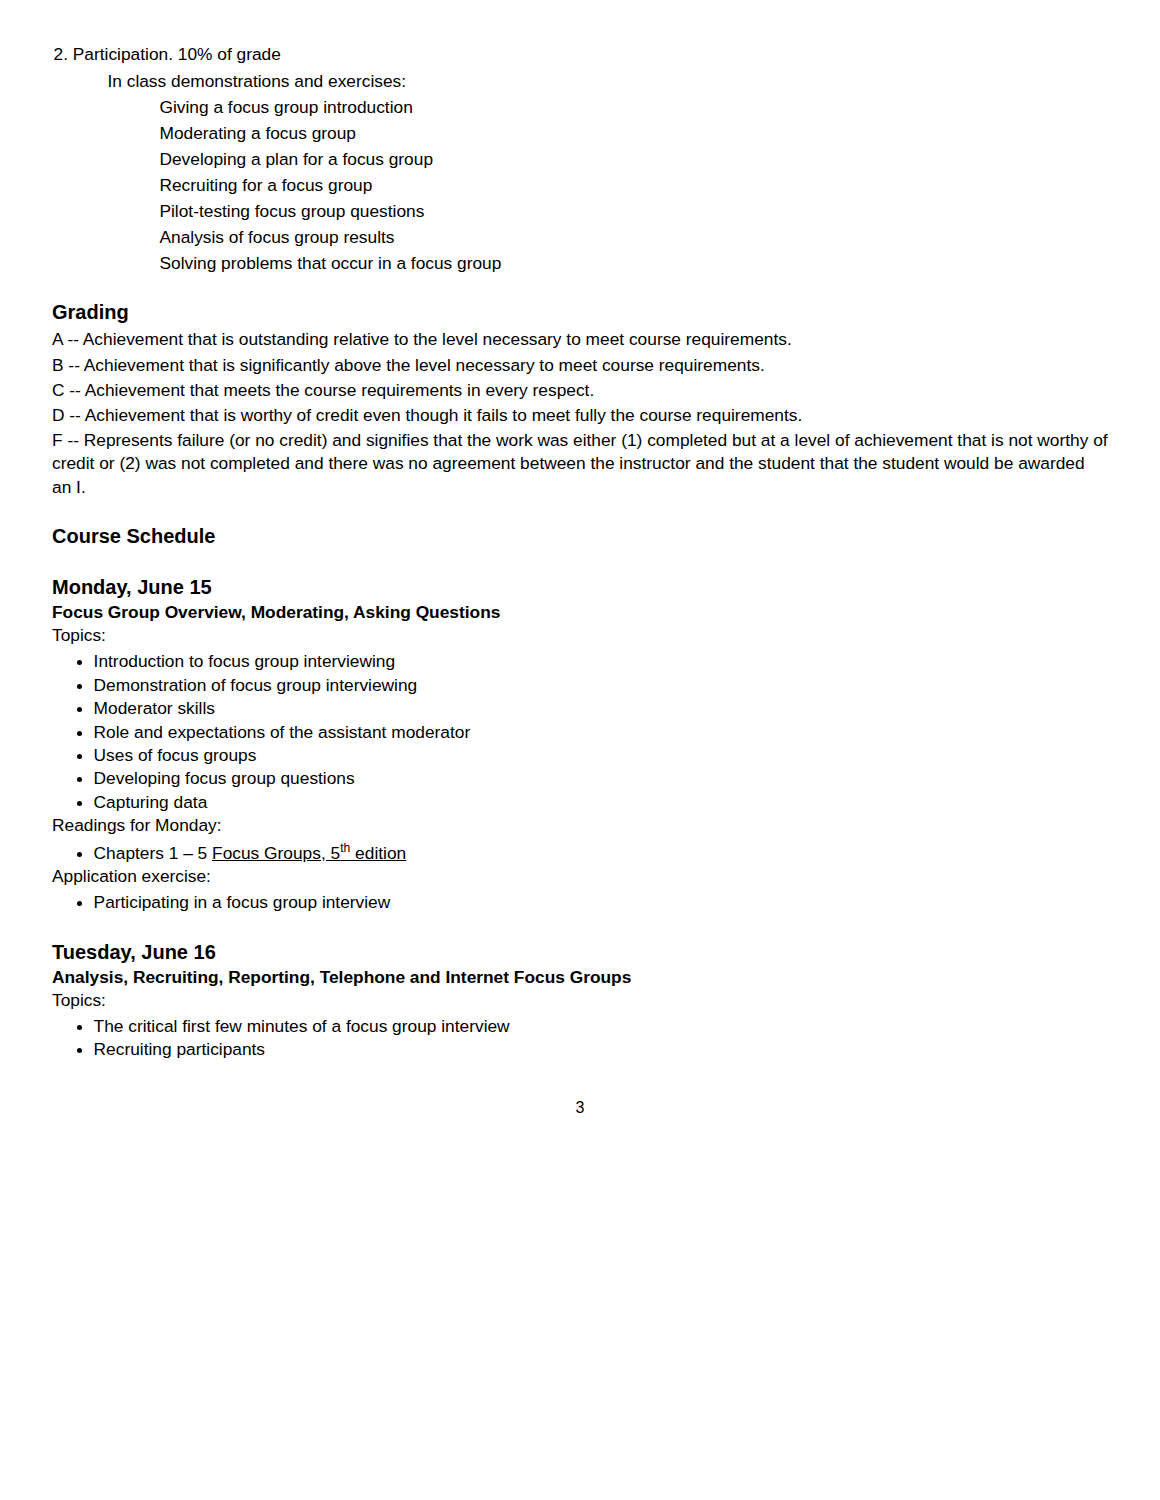Participation. 10% of grade
In class demonstrations and exercises:
Giving a focus group introduction
Moderating a focus group
Developing a plan for a focus group
Recruiting for a focus group
Pilot-testing focus group questions
Analysis of focus group results
Solving problems that occur in a focus group
Grading
A -- Achievement that is outstanding relative to the level necessary to meet course requirements.
B -- Achievement that is significantly above the level necessary to meet course requirements.
C -- Achievement that meets the course requirements in every respect.
D -- Achievement that is worthy of credit even though it fails to meet fully the course requirements.
F -- Represents failure (or no credit) and signifies that the work was either (1) completed but at a level of achievement that is not worthy of credit or (2) was not completed and there was no agreement between the instructor and the student that the student would be awarded an I.
Course Schedule
Monday, June 15
Focus Group Overview, Moderating, Asking Questions
Topics:
Introduction to focus group interviewing
Demonstration of focus group interviewing
Moderator skills
Role and expectations of the assistant moderator
Uses of focus groups
Developing focus group questions
Capturing data
Readings for Monday:
Chapters 1 – 5 Focus Groups, 5th edition
Application exercise:
Participating in a focus group interview
Tuesday, June 16
Analysis, Recruiting, Reporting, Telephone and Internet Focus Groups
Topics:
The critical first few minutes of a focus group interview
Recruiting participants
3